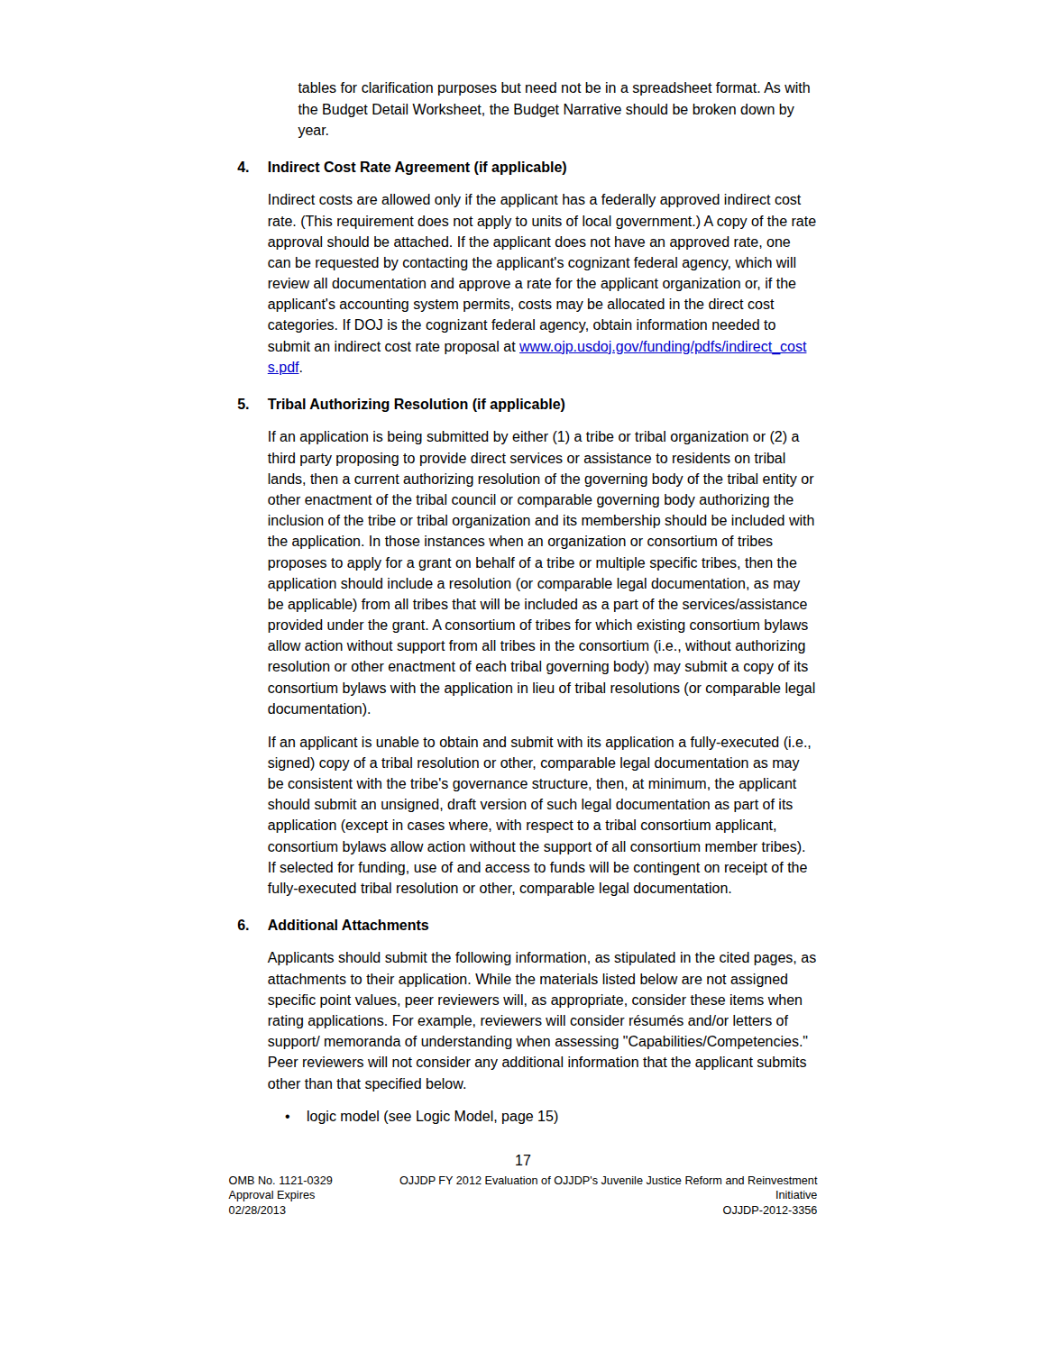tables for clarification purposes but need not be in a spreadsheet format. As with the Budget Detail Worksheet, the Budget Narrative should be broken down by year.
4. Indirect Cost Rate Agreement (if applicable)
Indirect costs are allowed only if the applicant has a federally approved indirect cost rate. (This requirement does not apply to units of local government.) A copy of the rate approval should be attached. If the applicant does not have an approved rate, one can be requested by contacting the applicant's cognizant federal agency, which will review all documentation and approve a rate for the applicant organization or, if the applicant's accounting system permits, costs may be allocated in the direct cost categories. If DOJ is the cognizant federal agency, obtain information needed to submit an indirect cost rate proposal at www.ojp.usdoj.gov/funding/pdfs/indirect_costs.pdf.
5. Tribal Authorizing Resolution (if applicable)
If an application is being submitted by either (1) a tribe or tribal organization or (2) a third party proposing to provide direct services or assistance to residents on tribal lands, then a current authorizing resolution of the governing body of the tribal entity or other enactment of the tribal council or comparable governing body authorizing the inclusion of the tribe or tribal organization and its membership should be included with the application. In those instances when an organization or consortium of tribes proposes to apply for a grant on behalf of a tribe or multiple specific tribes, then the application should include a resolution (or comparable legal documentation, as may be applicable) from all tribes that will be included as a part of the services/assistance provided under the grant. A consortium of tribes for which existing consortium bylaws allow action without support from all tribes in the consortium (i.e., without authorizing resolution or other enactment of each tribal governing body) may submit a copy of its consortium bylaws with the application in lieu of tribal resolutions (or comparable legal documentation).
If an applicant is unable to obtain and submit with its application a fully-executed (i.e., signed) copy of a tribal resolution or other, comparable legal documentation as may be consistent with the tribe's governance structure, then, at minimum, the applicant should submit an unsigned, draft version of such legal documentation as part of its application (except in cases where, with respect to a tribal consortium applicant, consortium bylaws allow action without the support of all consortium member tribes). If selected for funding, use of and access to funds will be contingent on receipt of the fully-executed tribal resolution or other, comparable legal documentation.
6. Additional Attachments
Applicants should submit the following information, as stipulated in the cited pages, as attachments to their application. While the materials listed below are not assigned specific point values, peer reviewers will, as appropriate, consider these items when rating applications. For example, reviewers will consider résumés and/or letters of support/ memoranda of understanding when assessing "Capabilities/Competencies." Peer reviewers will not consider any additional information that the applicant submits other than that specified below.
logic model (see Logic Model, page 15)
17
OMB No. 1121-0329
Approval Expires 02/28/2013
OJJDP FY 2012 Evaluation of OJJDP's Juvenile Justice Reform and Reinvestment Initiative
OJJDP-2012-3356